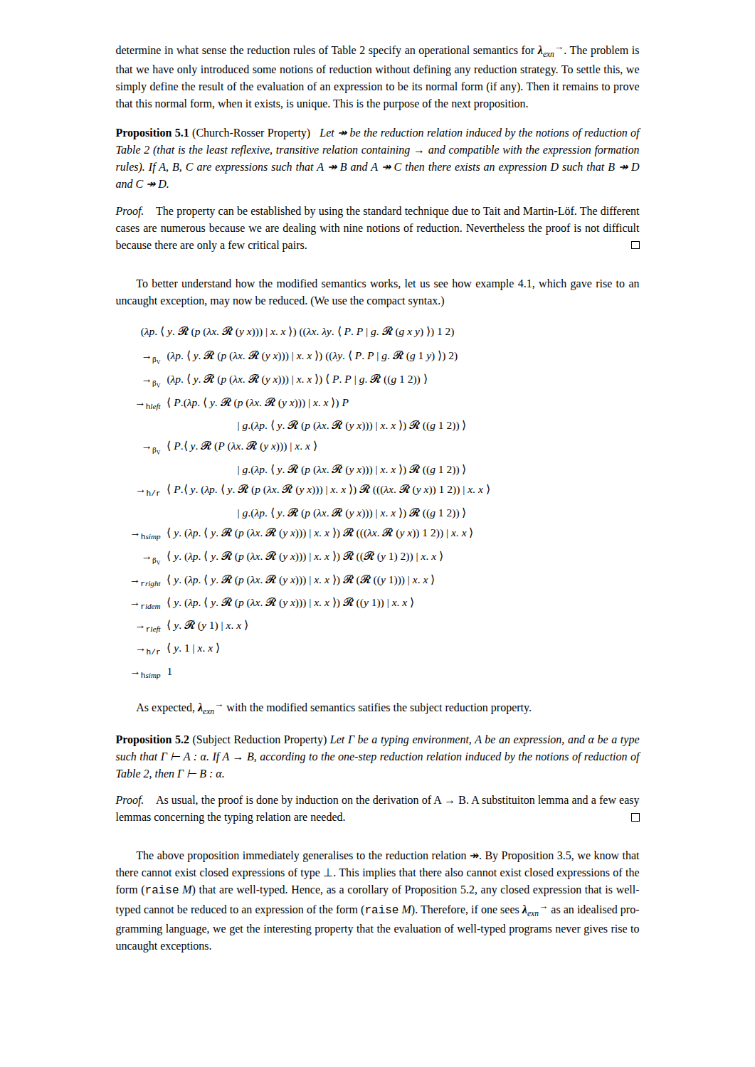determine in what sense the reduction rules of Table 2 specify an operational semantics for λexn→. The problem is that we have only introduced some notions of reduction without defining any reduction strategy. To settle this, we simply define the result of the evaluation of an expression to be its normal form (if any). Then it remains to prove that this normal form, when it exists, is unique. This is the purpose of the next proposition.
Proposition 5.1 (Church-Rosser Property) Let ↠ be the reduction relation induced by the notions of reduction of Table 2 (that is the least reflexive, transitive relation containing → and compatible with the expression formation rules). If A, B, C are expressions such that A ↠ B and A ↠ C then there exists an expression D such that B ↠ D and C ↠ D.
Proof. The property can be established by using the standard technique due to Tait and Martin-Löf. The different cases are numerous because we are dealing with nine notions of reduction. Nevertheless the proof is not difficult because there are only a few critical pairs.
To better understand how the modified semantics works, let us see how example 4.1, which gave rise to an uncaught exception, may now be reduced. (We use the compact syntax.)
(λp. ⟨ y. 𝓡 (p (λx. 𝓡 (y x))) | x. x ⟩) ((λx. λy. ⟨ P. P | g. 𝓡 (g x y) ⟩) 1 2)
| → β V | ( λp . ⟨ y . 𝓡 ( p ( λx . 𝓡 ( y x ))) / x . x ⟩) (( λy . ⟨ P . P / g . 𝓡 ( g 1 y ) ⟩) 2) |
| → β V | ( λp . ⟨ y . 𝓡 ( p ( λx . 𝓡 ( y x ))) / x . x ⟩) ⟨ P . P / g . 𝓡 (( g 1 2)) ⟩ |
| → h left | ⟨ P .( λp . ⟨ y . 𝓡 ( p ( λx . 𝓡 ( y x ))) / x . x ⟩) P |
| | / g .( λp . ⟨ y . 𝓡 ( p ( λx . 𝓡 ( y x ))) / x . x ⟩) 𝓡 (( g 1 2)) ⟩ |
| → β V | ⟨ P .⟨ y . 𝓡 ( P ( λx . 𝓡 ( y x ))) / x . x ⟩ |
| | / g .( λp . ⟨ y . 𝓡 ( p ( λx . 𝓡 ( y x ))) / x . x ⟩) 𝓡 (( g 1 2)) ⟩ |
| → h/r | ⟨ P .⟨ y . ( λp . ⟨ y . 𝓡 ( p ( λx . 𝓡 ( y x ))) / x . x ⟩) 𝓡 ((( λx . 𝓡 ( y x )) 1 2)) / x . x ⟩ |
| | / g .( λp . ⟨ y . 𝓡 ( p ( λx . 𝓡 ( y x ))) / x . x ⟩) 𝓡 (( g 1 2)) ⟩ |
| → h simp | ⟨ y . ( λp . ⟨ y . 𝓡 ( p ( λx . 𝓡 ( y x ))) / x . x ⟩) 𝓡 ((( λx . 𝓡 ( y x )) 1 2)) / x . x ⟩ |
| → β V | ⟨ y . ( λp . ⟨ y . 𝓡 ( p ( λx . 𝓡 ( y x ))) / x . x ⟩) 𝓡 ((𝓡 ( y 1) 2)) / x . x ⟩ |
| → r right | ⟨ y . ( λp . ⟨ y . 𝓡 ( p ( λx . 𝓡 ( y x ))) / x . x ⟩) 𝓡 (𝓡 (( y 1))) / x . x ⟩ |
| → r idem | ⟨ y . ( λp . ⟨ y . 𝓡 ( p ( λx . 𝓡 ( y x ))) / x . x ⟩) 𝓡 (( y 1)) / x . x ⟩ |
| → r left | ⟨ y . 𝓡 ( y 1) / x . x ⟩ |
| → h/r | ⟨ y . 1 / x . x ⟩ |
| → h simp | 1 |
As expected, λexn→ with the modified semantics satifies the subject reduction property.
Proposition 5.2 (Subject Reduction Property) Let Γ be a typing environment, A be an expression, and α be a type such that Γ ⊢ A : α. If A → B, according to the one-step reduction relation induced by the notions of reduction of Table 2, then Γ ⊢ B : α.
Proof. As usual, the proof is done by induction on the derivation of A → B. A substituiton lemma and a few easy lemmas concerning the typing relation are needed.
The above proposition immediately generalises to the reduction relation ↠. By Proposition 3.5, we know that there cannot exist closed expressions of type ⊥. This implies that there also cannot exist closed expressions of the form (raise M) that are well-typed. Hence, as a corollary of Proposition 5.2, any closed expression that is well-typed cannot be reduced to an expression of the form (raise M). Therefore, if one sees λexn→ as an idealised programming language, we get the interesting property that the evaluation of well-typed programs never gives rise to uncaught exceptions.